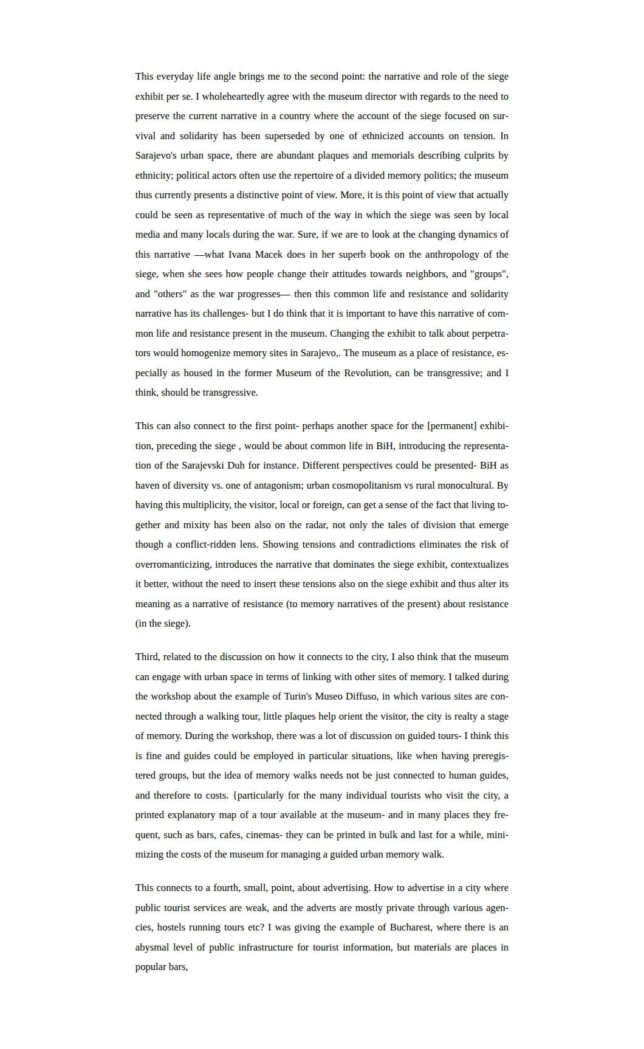This everyday life angle brings me to the second point: the narrative and role of the siege exhibit per se. I wholeheartedly agree with the museum director with regards to the need to preserve the current narrative in a country where the account of the siege focused on survival and solidarity has been superseded by one of ethnicized accounts on tension. In Sarajevo's urban space, there are abundant plaques and memorials describing culprits by ethnicity; political actors often use the repertoire of a divided memory politics; the museum thus currently presents a distinctive point of view. More, it is this point of view that actually could be seen as representative of much of the way in which the siege was seen by local media and many locals during the war. Sure, if we are to look at the changing dynamics of this narrative —what Ivana Macek does in her superb book on the anthropology of the siege, when she sees how people change their attitudes towards neighbors, and "groups", and "others" as the war progresses— then this common life and resistance and solidarity narrative has its challenges- but I do think that it is important to have this narrative of common life and resistance present in the museum. Changing the exhibit to talk about perpetrators would homogenize memory sites in Sarajevo,. The museum as a place of resistance, especially as housed in the former Museum of the Revolution, can be transgressive; and I think, should be transgressive.
This can also connect to the first point- perhaps another space for the [permanent] exhibition, preceding the siege , would be about common life in BiH, introducing the representation of the Sarajevski Duh for instance. Different perspectives could be presented- BiH as haven of diversity vs. one of antagonism; urban cosmopolitanism vs rural monocultural. By having this multiplicity, the visitor, local or foreign, can get a sense of the fact that living together and mixity has been also on the radar, not only the tales of division that emerge though a conflict-ridden lens. Showing tensions and contradictions eliminates the risk of overromanticizing, introduces the narrative that dominates the siege exhibit, contextualizes it better, without the need to insert these tensions also on the siege exhibit and thus alter its meaning as a narrative of resistance (to memory narratives of the present) about resistance (in the siege).
Third, related to the discussion on how it connects to the city, I also think that the museum can engage with urban space in terms of linking with other sites of memory. I talked during the workshop about the example of Turin's Museo Diffuso, in which various sites are connected through a walking tour, little plaques help orient the visitor, the city is realty a stage of memory. During the workshop, there was a lot of discussion on guided tours- I think this is fine and guides could be employed in particular situations, like when having preregistered groups, but the idea of memory walks needs not be just connected to human guides, and therefore to costs. {particularly for the many individual tourists who visit the city, a printed explanatory map of a tour available at the museum- and in many places they frequent, such as bars, cafes, cinemas- they can be printed in bulk and last for a while, minimizing the costs of the museum for managing a guided urban memory walk.
This connects to a fourth, small, point, about advertising. How to advertise in a city where public tourist services are weak, and the adverts are mostly private through various agencies, hostels running tours etc? I was giving the example of Bucharest, where there is an abysmal level of public infrastructure for tourist information, but materials are places in popular bars,